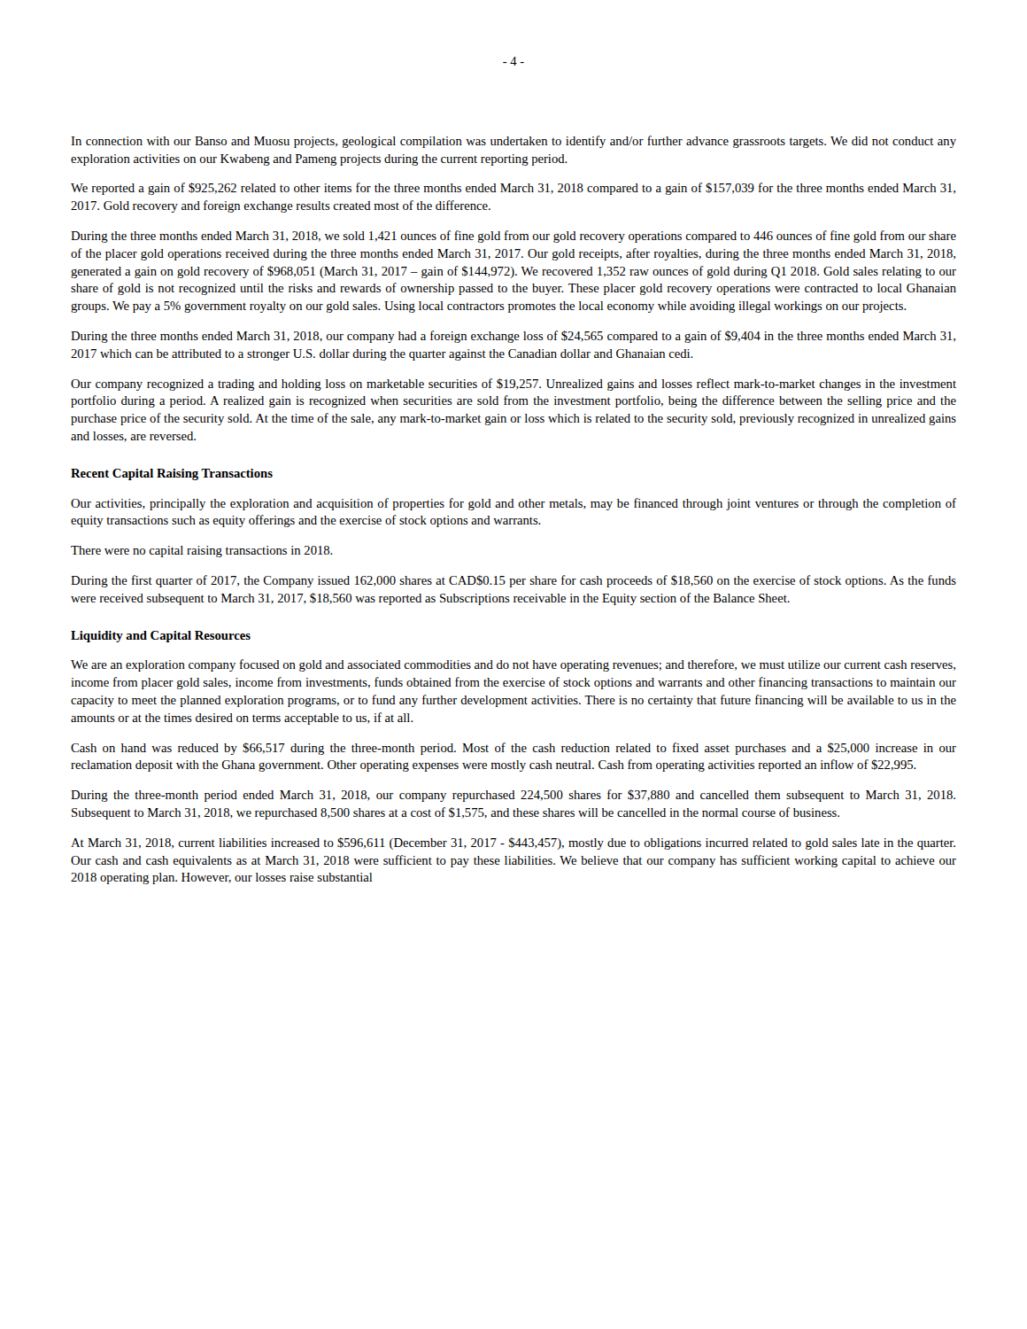- 4 -
In connection with our Banso and Muosu projects, geological compilation was undertaken to identify and/or further advance grassroots targets. We did not conduct any exploration activities on our Kwabeng and Pameng projects during the current reporting period.
We reported a gain of $925,262 related to other items for the three months ended March 31, 2018 compared to a gain of $157,039 for the three months ended March 31, 2017. Gold recovery and foreign exchange results created most of the difference.
During the three months ended March 31, 2018, we sold 1,421 ounces of fine gold from our gold recovery operations compared to 446 ounces of fine gold from our share of the placer gold operations received during the three months ended March 31, 2017. Our gold receipts, after royalties, during the three months ended March 31, 2018, generated a gain on gold recovery of $968,051 (March 31, 2017 – gain of $144,972). We recovered 1,352 raw ounces of gold during Q1 2018. Gold sales relating to our share of gold is not recognized until the risks and rewards of ownership passed to the buyer. These placer gold recovery operations were contracted to local Ghanaian groups. We pay a 5% government royalty on our gold sales. Using local contractors promotes the local economy while avoiding illegal workings on our projects.
During the three months ended March 31, 2018, our company had a foreign exchange loss of $24,565 compared to a gain of $9,404 in the three months ended March 31, 2017 which can be attributed to a stronger U.S. dollar during the quarter against the Canadian dollar and Ghanaian cedi.
Our company recognized a trading and holding loss on marketable securities of $19,257. Unrealized gains and losses reflect mark-to-market changes in the investment portfolio during a period. A realized gain is recognized when securities are sold from the investment portfolio, being the difference between the selling price and the purchase price of the security sold. At the time of the sale, any mark-to-market gain or loss which is related to the security sold, previously recognized in unrealized gains and losses, are reversed.
Recent Capital Raising Transactions
Our activities, principally the exploration and acquisition of properties for gold and other metals, may be financed through joint ventures or through the completion of equity transactions such as equity offerings and the exercise of stock options and warrants.
There were no capital raising transactions in 2018.
During the first quarter of 2017, the Company issued 162,000 shares at CAD$0.15 per share for cash proceeds of $18,560 on the exercise of stock options. As the funds were received subsequent to March 31, 2017, $18,560 was reported as Subscriptions receivable in the Equity section of the Balance Sheet.
Liquidity and Capital Resources
We are an exploration company focused on gold and associated commodities and do not have operating revenues; and therefore, we must utilize our current cash reserves, income from placer gold sales, income from investments, funds obtained from the exercise of stock options and warrants and other financing transactions to maintain our capacity to meet the planned exploration programs, or to fund any further development activities. There is no certainty that future financing will be available to us in the amounts or at the times desired on terms acceptable to us, if at all.
Cash on hand was reduced by $66,517 during the three-month period. Most of the cash reduction related to fixed asset purchases and a $25,000 increase in our reclamation deposit with the Ghana government. Other operating expenses were mostly cash neutral. Cash from operating activities reported an inflow of $22,995.
During the three-month period ended March 31, 2018, our company repurchased 224,500 shares for $37,880 and cancelled them subsequent to March 31, 2018. Subsequent to March 31, 2018, we repurchased 8,500 shares at a cost of $1,575, and these shares will be cancelled in the normal course of business.
At March 31, 2018, current liabilities increased to $596,611 (December 31, 2017 - $443,457), mostly due to obligations incurred related to gold sales late in the quarter. Our cash and cash equivalents as at March 31, 2018 were sufficient to pay these liabilities. We believe that our company has sufficient working capital to achieve our 2018 operating plan. However, our losses raise substantial